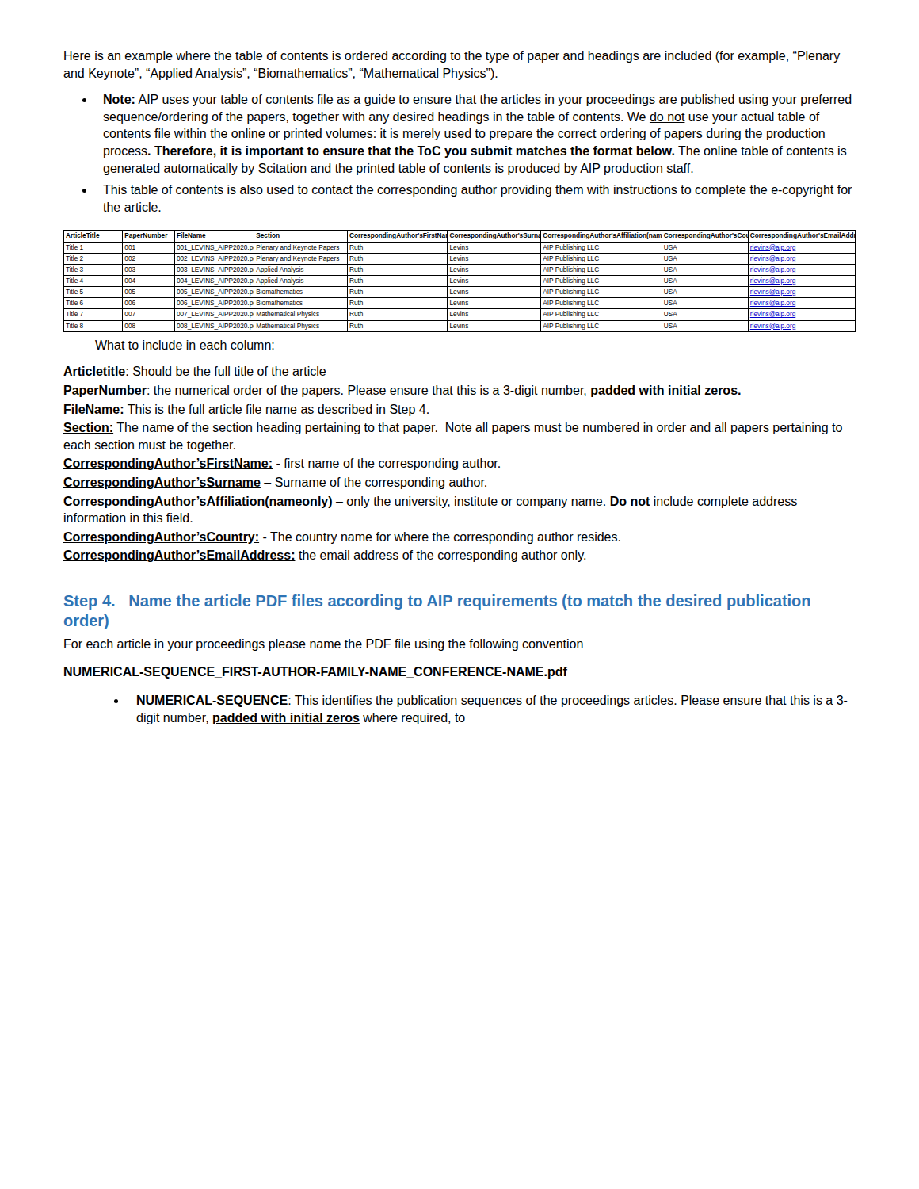Here is an example where the table of contents is ordered according to the type of paper and headings are included (for example, “Plenary and Keynote”, “Applied Analysis”, “Biomathematics”, “Mathematical Physics”).
Note: AIP uses your table of contents file as a guide to ensure that the articles in your proceedings are published using your preferred sequence/ordering of the papers, together with any desired headings in the table of contents. We do not use your actual table of contents file within the online or printed volumes: it is merely used to prepare the correct ordering of papers during the production process. Therefore, it is important to ensure that the ToC you submit matches the format below. The online table of contents is generated automatically by Scitation and the printed table of contents is produced by AIP production staff.
This table of contents is also used to contact the corresponding author providing them with instructions to complete the e-copyright for the article.
| ArticleTitle | PaperNumber | FileName | Section | CorrespondingAuthor'sFirstName | CorrespondingAuthor'sSurname | CorrespondingAuthor'sAffiliation(nameonly) | CorrespondingAuthor'sCountry | CorrespondingAuthor'sEmailAddress |
| --- | --- | --- | --- | --- | --- | --- | --- | --- |
| Title 1 | 001 | 001_LEVINS_AIPP2020.pdf | Plenary and Keynote Papers | Ruth | Levins | AIP Publishing LLC | USA | rlevins@aip.org |
| Title 2 | 002 | 002_LEVINS_AIPP2020.pdf | Plenary and Keynote Papers | Ruth | Levins | AIP Publishing LLC | USA | rlevins@aip.org |
| Title 3 | 003 | 003_LEVINS_AIPP2020.pdf | Applied Analysis | Ruth | Levins | AIP Publishing LLC | USA | rlevins@aip.org |
| Title 4 | 004 | 004_LEVINS_AIPP2020.pdf | Applied Analysis | Ruth | Levins | AIP Publishing LLC | USA | rlevins@aip.org |
| Title 5 | 005 | 005_LEVINS_AIPP2020.pdf | Biomathematics | Ruth | Levins | AIP Publishing LLC | USA | rlevins@aip.org |
| Title 6 | 006 | 006_LEVINS_AIPP2020.pdf | Biomathematics | Ruth | Levins | AIP Publishing LLC | USA | rlevins@aip.org |
| Title 7 | 007 | 007_LEVINS_AIPP2020.pdf | Mathematical Physics | Ruth | Levins | AIP Publishing LLC | USA | rlevins@aip.org |
| Title 8 | 008 | 008_LEVINS_AIPP2020.pdf | Mathematical Physics | Ruth | Levins | AIP Publishing LLC | USA | rlevins@aip.org |
What to include in each column:
Articletitle: Should be the full title of the article
PaperNumber: the numerical order of the papers. Please ensure that this is a 3-digit number, padded with initial zeros.
FileName: This is the full article file name as described in Step 4.
Section: The name of the section heading pertaining to that paper. Note all papers must be numbered in order and all papers pertaining to each section must be together.
CorrespondingAuthor’sFirstName: - first name of the corresponding author.
CorrespondingAuthor’sSurname – Surname of the corresponding author.
CorrespondingAuthor’sAffiliation(nameonly) – only the university, institute or company name. Do not include complete address information in this field.
CorrespondingAuthor’sCountry: - The country name for where the corresponding author resides.
CorrespondingAuthor’sEmailAddress: the email address of the corresponding author only.
Step 4. Name the article PDF files according to AIP requirements (to match the desired publication order)
For each article in your proceedings please name the PDF file using the following convention
NUMERICAL-SEQUENCE_FIRST-AUTHOR-FAMILY-NAME_CONFERENCE-NAME.pdf
NUMERICAL-SEQUENCE: This identifies the publication sequences of the proceedings articles. Please ensure that this is a 3-digit number, padded with initial zeros where required, to